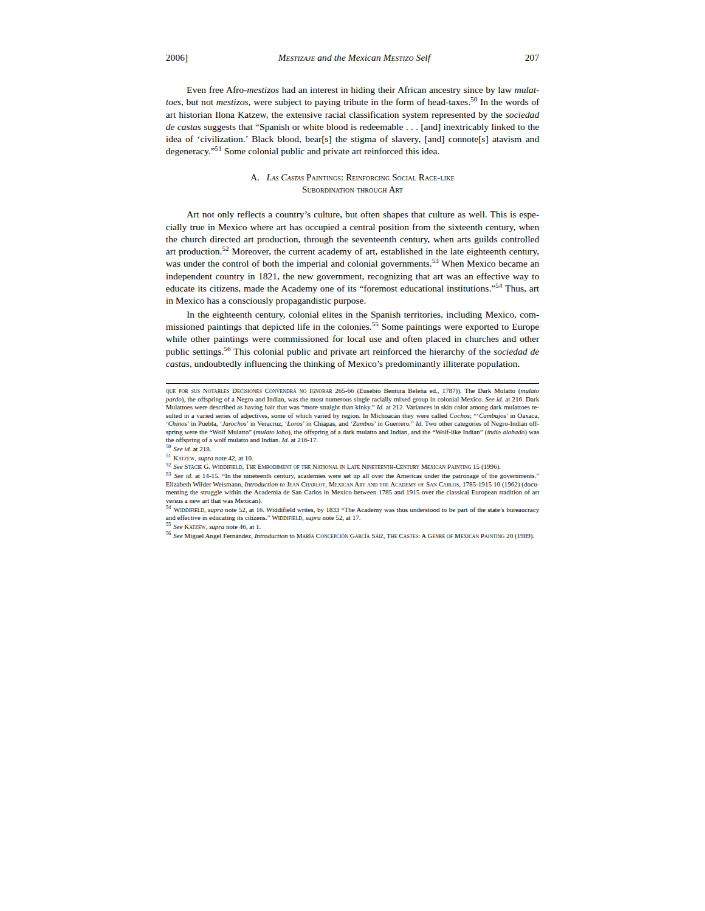2006] Mestizaje and the Mexican Mestizo Self 207
Even free Afro-mestizos had an interest in hiding their African ancestry since by law mulattoes, but not mestizos, were subject to paying tribute in the form of head-taxes.50 In the words of art historian Ilona Katzew, the extensive racial classification system represented by the sociedad de castas suggests that “Spanish or white blood is redeemable . . . [and] inextricably linked to the idea of ‘civilization.’ Black blood, bear[s] the stigma of slavery, [and] connote[s] atavism and degeneracy.”51 Some colonial public and private art reinforced this idea.
A. Las Castas Paintings: Reinforcing Social Race-like
Subordination through Art
Art not only reflects a country’s culture, but often shapes that culture as well. This is especially true in Mexico where art has occupied a central position from the sixteenth century, when the church directed art production, through the seventeenth century, when arts guilds controlled art production.52 Moreover, the current academy of art, established in the late eighteenth century, was under the control of both the imperial and colonial governments.53 When Mexico became an independent country in 1821, the new government, recognizing that art was an effective way to educate its citizens, made the Academy one of its “foremost educational institutions.”54 Thus, art in Mexico has a consciously propagandistic purpose.
In the eighteenth century, colonial elites in the Spanish territories, including Mexico, commissioned paintings that depicted life in the colonies.55 Some paintings were exported to Europe while other paintings were commissioned for local use and often placed in churches and other public settings.56 This colonial public and private art reinforced the hierarchy of the sociedad de castas, undoubtedly influencing the thinking of Mexico’s predominantly illiterate population.
que por sus Notables Decisiones Convendrá no Ignorar 265-66 (Eusebio Bentura Beleña ed., 1787)). The Dark Mulatto (mulato pardo), the offspring of a Negro and Indian, was the most numerous single racially mixed group in colonial Mexico. See id. at 216. Dark Mulattoes were described as having hair that was “more straight than kinky.” Id. at 212. Variances in skin color among dark mulattoes resulted in a varied series of adjectives, some of which varied by region. In Michoacán they were called Cochos; “‘Cambujos’ in Oaxaca, ‘Chinos’ in Puebla, ‘Jarochos’ in Veracruz, ‘Loros’ in Chiapas, and ‘Zambos’ in Guerrero.” Id. Two other categories of Negro-Indian offspring were the “Wolf Mulatto” (mulato lobo), the offspring of a dark mulatto and Indian, and the “Wolf-like Indian” (indio alobado) was the offspring of a wolf mulatto and Indian. Id. at 216-17.
50 See id. at 218.
51 Katzew, supra note 42, at 10.
52 See Stacie G. Widdifield, The Embodiment of the National in Late Nineteenth-Century Mexican Painting 15 (1996).
53 See id. at 14-15. “In the nineteenth century, academies were set up all over the Americas under the patronage of the governments.” Elizabeth Wilder Weismann, Introduction to Jean Charlot, Mexican Art and the Academy of San Carlos, 1785-1915 10 (1962) (documenting the struggle within the Academia de San Carlos in Mexico between 1785 and 1915 over the classical European tradition of art versus a new art that was Mexican).
54 Widdifield, supra note 52, at 16. Widdifield writes, by 1833 “The Academy was thus understood to be part of the state’s bureaucracy and effective in educating its citizens.” Widdifield, supra note 52, at 17.
55 See Katzew, supra note 46, at 1.
56 See Miguel Angel Fernández, Introduction to María Concepción García Sáiz, The Castes: A Genre of Mexican Painting 20 (1989).